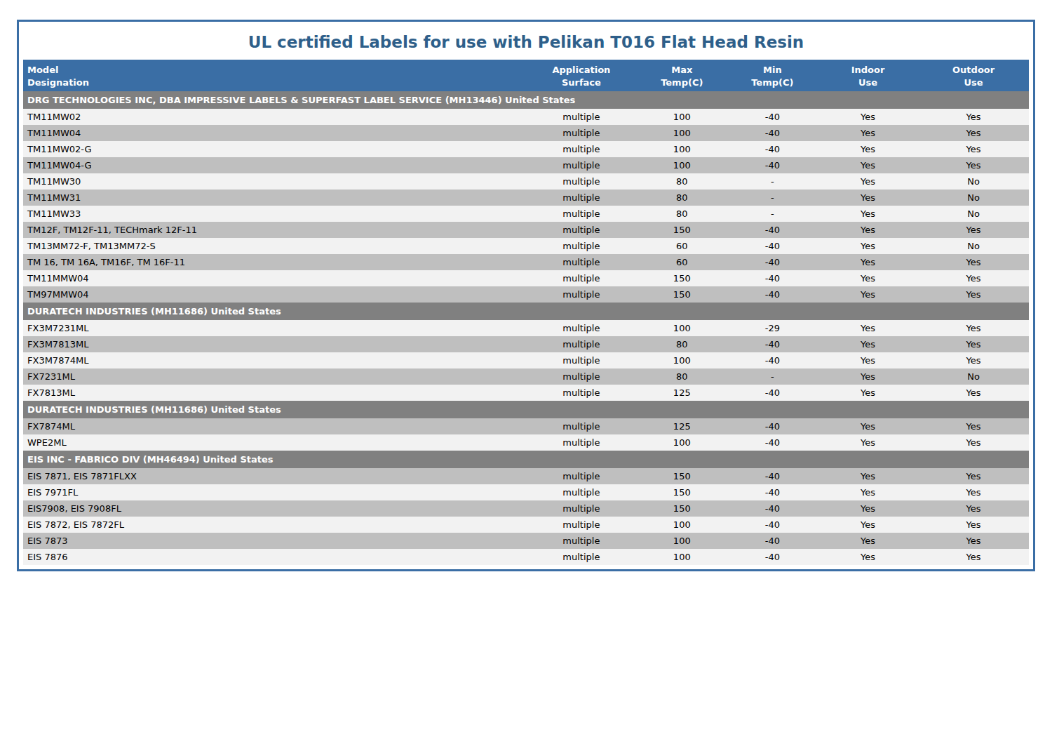UL certified Labels for use with Pelikan T016 Flat Head Resin
| Model Designation | Application Surface | Max Temp(C) | Min Temp(C) | Indoor Use | Outdoor Use |
| --- | --- | --- | --- | --- | --- |
| DRG TECHNOLOGIES INC, DBA IMPRESSIVE LABELS & SUPERFAST LABEL SERVICE (MH13446) United States |
| TM11MW02 | multiple | 100 | -40 | Yes | Yes |
| TM11MW04 | multiple | 100 | -40 | Yes | Yes |
| TM11MW02-G | multiple | 100 | -40 | Yes | Yes |
| TM11MW04-G | multiple | 100 | -40 | Yes | Yes |
| TM11MW30 | multiple | 80 | - | Yes | No |
| TM11MW31 | multiple | 80 | - | Yes | No |
| TM11MW33 | multiple | 80 | - | Yes | No |
| TM12F, TM12F-11, TECHmark 12F-11 | multiple | 150 | -40 | Yes | Yes |
| TM13MM72-F, TM13MM72-S | multiple | 60 | -40 | Yes | No |
| TM 16, TM 16A, TM16F, TM 16F-11 | multiple | 60 | -40 | Yes | Yes |
| TM11MMW04 | multiple | 150 | -40 | Yes | Yes |
| TM97MMW04 | multiple | 150 | -40 | Yes | Yes |
| DURATECH INDUSTRIES (MH11686) United States |
| FX3M7231ML | multiple | 100 | -29 | Yes | Yes |
| FX3M7813ML | multiple | 80 | -40 | Yes | Yes |
| FX3M7874ML | multiple | 100 | -40 | Yes | Yes |
| FX7231ML | multiple | 80 | - | Yes | No |
| FX7813ML | multiple | 125 | -40 | Yes | Yes |
| DURATECH INDUSTRIES (MH11686) United States |
| FX7874ML | multiple | 125 | -40 | Yes | Yes |
| WPE2ML | multiple | 100 | -40 | Yes | Yes |
| EIS INC - FABRICO DIV (MH46494) United States |
| EIS 7871, EIS 7871FLXX | multiple | 150 | -40 | Yes | Yes |
| EIS 7971FL | multiple | 150 | -40 | Yes | Yes |
| EIS7908, EIS 7908FL | multiple | 150 | -40 | Yes | Yes |
| EIS 7872, EIS 7872FL | multiple | 100 | -40 | Yes | Yes |
| EIS 7873 | multiple | 100 | -40 | Yes | Yes |
| EIS 7876 | multiple | 100 | -40 | Yes | Yes |